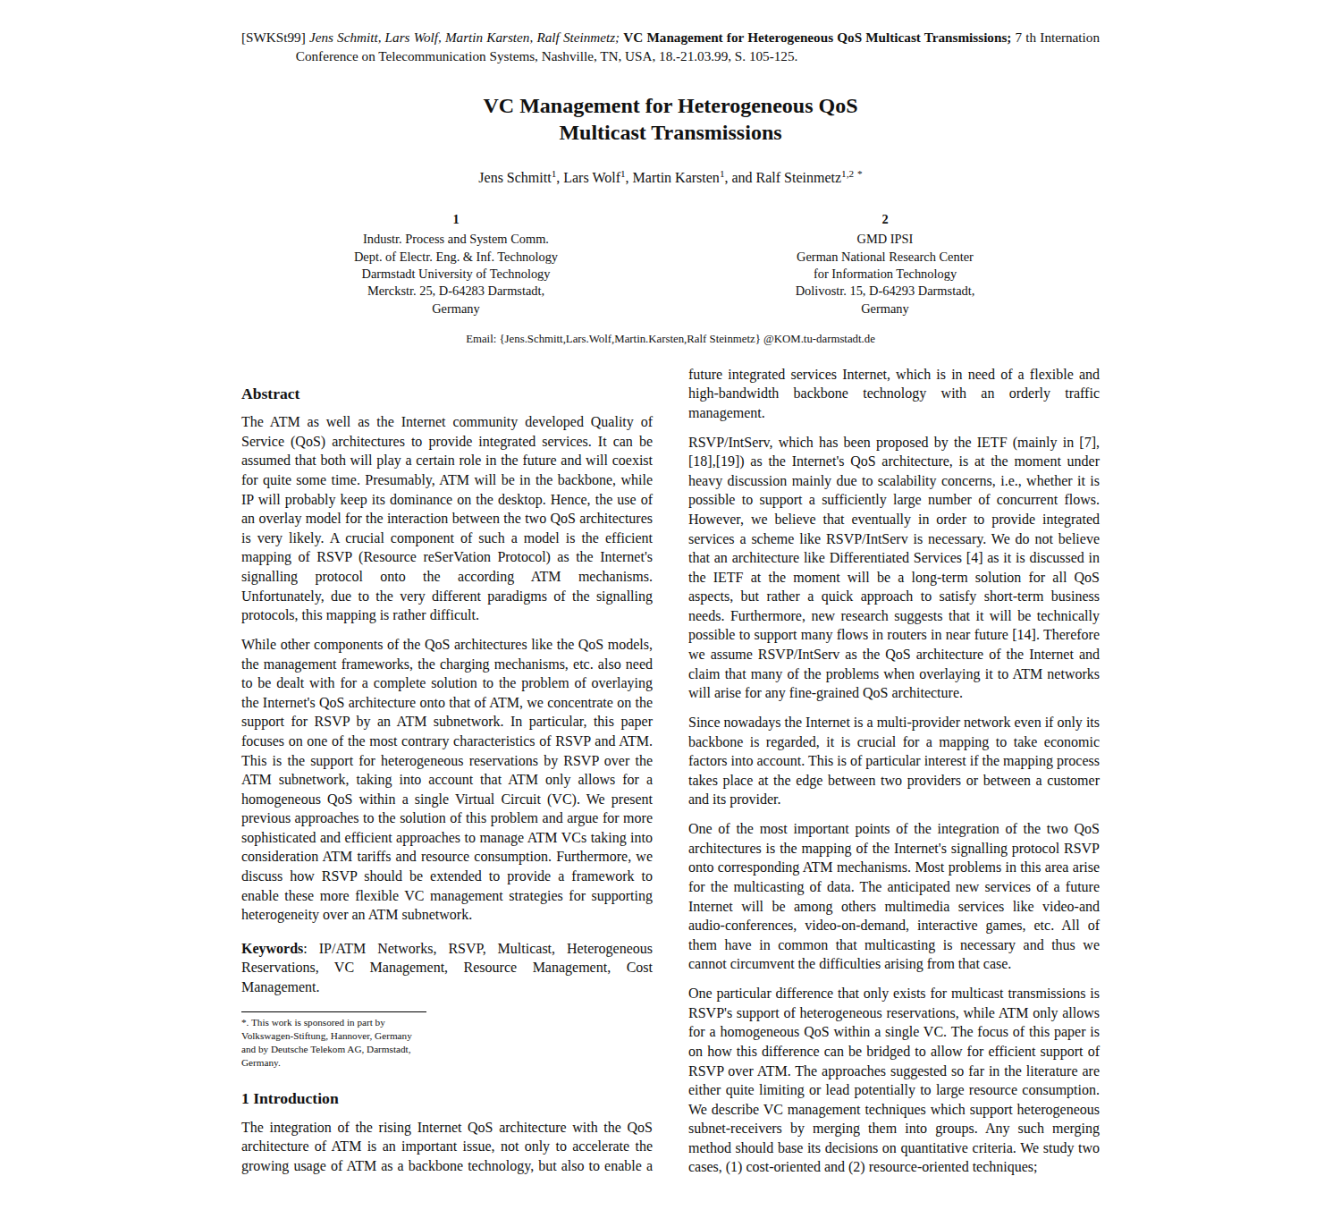[SWKSt99] Jens Schmitt, Lars Wolf, Martin Karsten, Ralf Steinmetz; VC Management for Heterogeneous QoS Multicast Transmissions; 7 th Internation Conference on Telecommunication Systems, Nashville, TN, USA, 18.-21.03.99, S. 105-125.
VC Management for Heterogeneous QoS
Multicast Transmissions
Jens Schmitt1, Lars Wolf1, Martin Karsten1, and Ralf Steinmetz1,2 *
| 1 | 2 |
| Industr. Process and System Comm. Dept. of Electr. Eng. & Inf. Technology Darmstadt University of Technology Merckstr. 25, D-64283 Darmstadt, Germany | GMD IPSI German National Research Center for Information Technology Dolivostr. 15, D-64293 Darmstadt, Germany |
Email: {Jens.Schmitt,Lars.Wolf,Martin.Karsten,Ralf Steinmetz} @KOM.tu-darmstadt.de
Abstract
The ATM as well as the Internet community developed Quality of Service (QoS) architectures to provide integrated services. It can be assumed that both will play a certain role in the future and will coexist for quite some time. Presumably, ATM will be in the backbone, while IP will probably keep its dominance on the desktop. Hence, the use of an overlay model for the interaction between the two QoS architectures is very likely. A crucial component of such a model is the efficient mapping of RSVP (Resource reSerVation Protocol) as the Internet's signalling protocol onto the according ATM mechanisms. Unfortunately, due to the very different paradigms of the signalling protocols, this mapping is rather difficult.
While other components of the QoS architectures like the QoS models, the management frameworks, the charging mechanisms, etc. also need to be dealt with for a complete solution to the problem of overlaying the Internet's QoS architecture onto that of ATM, we concentrate on the support for RSVP by an ATM subnetwork. In particular, this paper focuses on one of the most contrary characteristics of RSVP and ATM. This is the support for heterogeneous reservations by RSVP over the ATM subnetwork, taking into account that ATM only allows for a homogeneous QoS within a single Virtual Circuit (VC). We present previous approaches to the solution of this problem and argue for more sophisticated and efficient approaches to manage ATM VCs taking into consideration ATM tariffs and resource consumption. Furthermore, we discuss how RSVP should be extended to provide a framework to enable these more flexible VC management strategies for supporting heterogeneity over an ATM subnetwork.
Keywords: IP/ATM Networks, RSVP, Multicast, Heterogeneous Reservations, VC Management, Resource Management, Cost Management.
*. This work is sponsored in part by Volkswagen-Stiftung, Hannover, Germany and by Deutsche Telekom AG, Darmstadt, Germany.
1 Introduction
The integration of the rising Internet QoS architecture with the QoS architecture of ATM is an important issue, not only to accelerate the growing usage of ATM as a backbone technology, but also to enable a future integrated services Internet, which is in need of a flexible and high-bandwidth backbone technology with an orderly traffic management.
RSVP/IntServ, which has been proposed by the IETF (mainly in [7],[18],[19]) as the Internet's QoS architecture, is at the moment under heavy discussion mainly due to scalability concerns, i.e., whether it is possible to support a sufficiently large number of concurrent flows. However, we believe that eventually in order to provide integrated services a scheme like RSVP/IntServ is necessary. We do not believe that an architecture like Differentiated Services [4] as it is discussed in the IETF at the moment will be a long-term solution for all QoS aspects, but rather a quick approach to satisfy short-term business needs. Furthermore, new research suggests that it will be technically possible to support many flows in routers in near future [14]. Therefore we assume RSVP/IntServ as the QoS architecture of the Internet and claim that many of the problems when overlaying it to ATM networks will arise for any fine-grained QoS architecture.
Since nowadays the Internet is a multi-provider network even if only its backbone is regarded, it is crucial for a mapping to take economic factors into account. This is of particular interest if the mapping process takes place at the edge between two providers or between a customer and its provider.
One of the most important points of the integration of the two QoS architectures is the mapping of the Internet's signalling protocol RSVP onto corresponding ATM mechanisms. Most problems in this area arise for the multicasting of data. The anticipated new services of a future Internet will be among others multimedia services like video-and audio-conferences, video-on-demand, interactive games, etc. All of them have in common that multicasting is necessary and thus we cannot circumvent the difficulties arising from that case.
One particular difference that only exists for multicast transmissions is RSVP's support of heterogeneous reservations, while ATM only allows for a homogeneous QoS within a single VC. The focus of this paper is on how this difference can be bridged to allow for efficient support of RSVP over ATM. The approaches suggested so far in the literature are either quite limiting or lead potentially to large resource consumption. We describe VC management techniques which support heterogeneous subnet-receivers by merging them into groups. Any such merging method should base its decisions on quantitative criteria. We study two cases, (1) cost-oriented and (2) resource-oriented techniques;